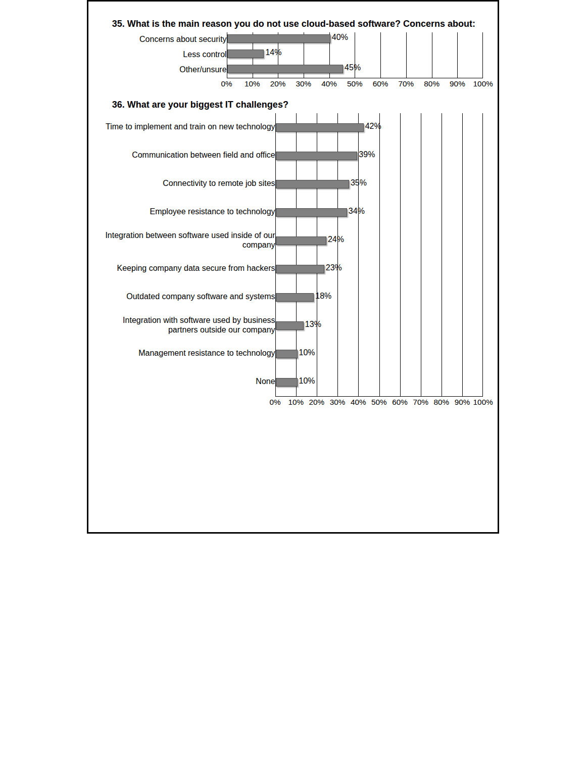35. What is the main reason you do not use cloud-based software? Concerns about:
| Concerns about security | 40% |
| Less control | 14% |
| Other/unsure | 45% |
| | 0% 10% 20% 30% 40% 50% 60% 70% 80% 90% 100% |
36. What are your biggest IT challenges?
| Time to implement and train on new technology | 42% |
| Communication between field and office | 39% |
| Connectivity to remote job sites | 35% |
| Employee resistance to technology | 34% |
| Integration between software used inside of our company | 24% |
| Keeping company data secure from hackers | 23% |
| Outdated company software and systems | 18% |
| Integration with software used by business partners outside our company | 13% |
| Management resistance to technology | 10% |
| None | 10% |
| | 0% 10% 20% 30% 40% 50% 60% 70% 80% 90% 100% |